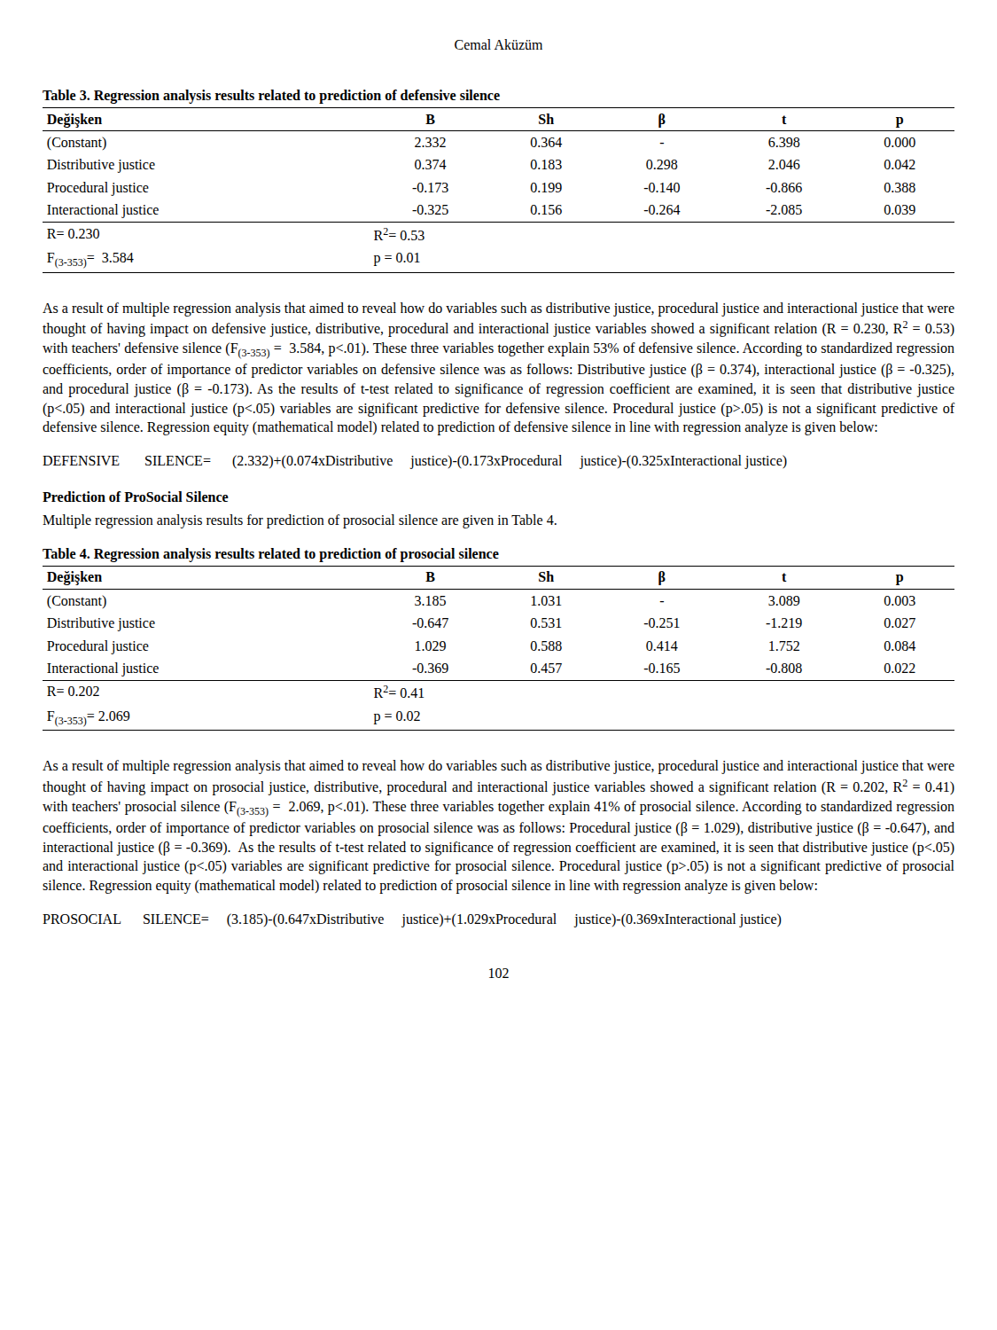Cemal Aküzüm
Table 3. Regression analysis results related to prediction of defensive silence
| Değişken | B | Sh | β | t | p |
| --- | --- | --- | --- | --- | --- |
| (Constant) | 2.332 | 0.364 | - | 6.398 | 0.000 |
| Distributive justice | 0.374 | 0.183 | 0.298 | 2.046 | 0.042 |
| Procedural justice | -0.173 | 0.199 | -0.140 | -0.866 | 0.388 |
| Interactional justice | -0.325 | 0.156 | -0.264 | -2.085 | 0.039 |
| R= 0.230 | R 2 = 0.53 |
| F (3-353) = 3.584 | p = 0.01 |
As a result of multiple regression analysis that aimed to reveal how do variables such as distributive justice, procedural justice and interactional justice that were thought of having impact on defensive justice, distributive, procedural and interactional justice variables showed a significant relation (R = 0.230, R2 = 0.53) with teachers' defensive silence (F(3-353) = 3.584, p<.01). These three variables together explain 53% of defensive silence. According to standardized regression coefficients, order of importance of predictor variables on defensive silence was as follows: Distributive justice (β = 0.374), interactional justice (β = -0.325), and procedural justice (β = -0.173). As the results of t-test related to significance of regression coefficient are examined, it is seen that distributive justice (p<.05) and interactional justice (p<.05) variables are significant predictive for defensive silence. Procedural justice (p>.05) is not a significant predictive of defensive silence. Regression equity (mathematical model) related to prediction of defensive silence in line with regression analyze is given below:
DEFENSIVE SILENCE= (2.332)+(0.074xDistributive justice)-(0.173xProcedural justice)-(0.325xInteractional justice)
Prediction of ProSocial Silence
Multiple regression analysis results for prediction of prosocial silence are given in Table 4.
Table 4. Regression analysis results related to prediction of prosocial silence
| Değişken | B | Sh | β | t | p |
| --- | --- | --- | --- | --- | --- |
| (Constant) | 3.185 | 1.031 | - | 3.089 | 0.003 |
| Distributive justice | -0.647 | 0.531 | -0.251 | -1.219 | 0.027 |
| Procedural justice | 1.029 | 0.588 | 0.414 | 1.752 | 0.084 |
| Interactional justice | -0.369 | 0.457 | -0.165 | -0.808 | 0.022 |
| R= 0.202 | R 2 = 0.41 |
| F (3-353) = 2.069 | p = 0.02 |
As a result of multiple regression analysis that aimed to reveal how do variables such as distributive justice, procedural justice and interactional justice that were thought of having impact on prosocial justice, distributive, procedural and interactional justice variables showed a significant relation (R = 0.202, R2 = 0.41) with teachers' prosocial silence (F(3-353) = 2.069, p<.01). These three variables together explain 41% of prosocial silence. According to standardized regression coefficients, order of importance of predictor variables on prosocial silence was as follows: Procedural justice (β = 1.029), distributive justice (β = -0.647), and interactional justice (β = -0.369). As the results of t-test related to significance of regression coefficient are examined, it is seen that distributive justice (p<.05) and interactional justice (p<.05) variables are significant predictive for prosocial silence. Procedural justice (p>.05) is not a significant predictive of prosocial silence. Regression equity (mathematical model) related to prediction of prosocial silence in line with regression analyze is given below:
PROSOCIAL SILENCE= (3.185)-(0.647xDistributive justice)+(1.029xProcedural justice)-(0.369xInteractional justice)
102